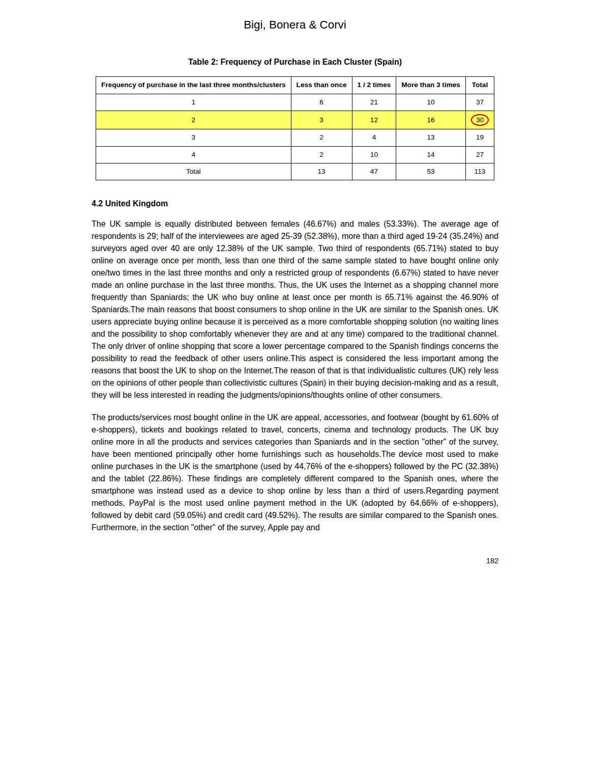Bigi, Bonera & Corvi
Table 2: Frequency of Purchase in Each Cluster (Spain)
| Frequency of purchase in the last three months/clusters | Less than once | 1 / 2 times | More than 3 times | Total |
| --- | --- | --- | --- | --- |
| 1 | 6 | 21 | 10 | 37 |
| 2 | 3 | 12 | 16 | 30 |
| 3 | 2 | 4 | 13 | 19 |
| 4 | 2 | 10 | 14 | 27 |
| Total | 13 | 47 | 53 | 113 |
4.2 United Kingdom
The UK sample is equally distributed between females (46.67%) and males (53.33%). The average age of respondents is 29; half of the interviewees are aged 25-39 (52.38%), more than a third aged 19-24 (35.24%) and surveyors aged over 40 are only 12.38% of the UK sample. Two third of respondents (65.71%) stated to buy online on average once per month, less than one third of the same sample stated to have bought online only one/two times in the last three months and only a restricted group of respondents (6.67%) stated to have never made an online purchase in the last three months. Thus, the UK uses the Internet as a shopping channel more frequently than Spaniards; the UK who buy online at least once per month is 65.71% against the 46.90% of Spaniards.The main reasons that boost consumers to shop online in the UK are similar to the Spanish ones. UK users appreciate buying online because it is perceived as a more comfortable shopping solution (no waiting lines and the possibility to shop comfortably whenever they are and at any time) compared to the traditional channel. The only driver of online shopping that score a lower percentage compared to the Spanish findings concerns the possibility to read the feedback of other users online.This aspect is considered the less important among the reasons that boost the UK to shop on the Internet.The reason of that is that individualistic cultures (UK) rely less on the opinions of other people than collectivistic cultures (Spain) in their buying decision-making and as a result, they will be less interested in reading the judgments/opinions/thoughts online of other consumers.
The products/services most bought online in the UK are appeal, accessories, and footwear (bought by 61.60% of e-shoppers), tickets and bookings related to travel, concerts, cinema and technology products. The UK buy online more in all the products and services categories than Spaniards and in the section "other" of the survey, have been mentioned principally other home furnishings such as households.The device most used to make online purchases in the UK is the smartphone (used by 44,76% of the e-shoppers) followed by the PC (32.38%) and the tablet (22.86%). These findings are completely different compared to the Spanish ones, where the smartphone was instead used as a device to shop online by less than a third of users.Regarding payment methods, PayPal is the most used online payment method in the UK (adopted by 64.66% of e-shoppers), followed by debit card (59.05%) and credit card (49.52%). The results are similar compared to the Spanish ones. Furthermore, in the section "other" of the survey, Apple pay and
182